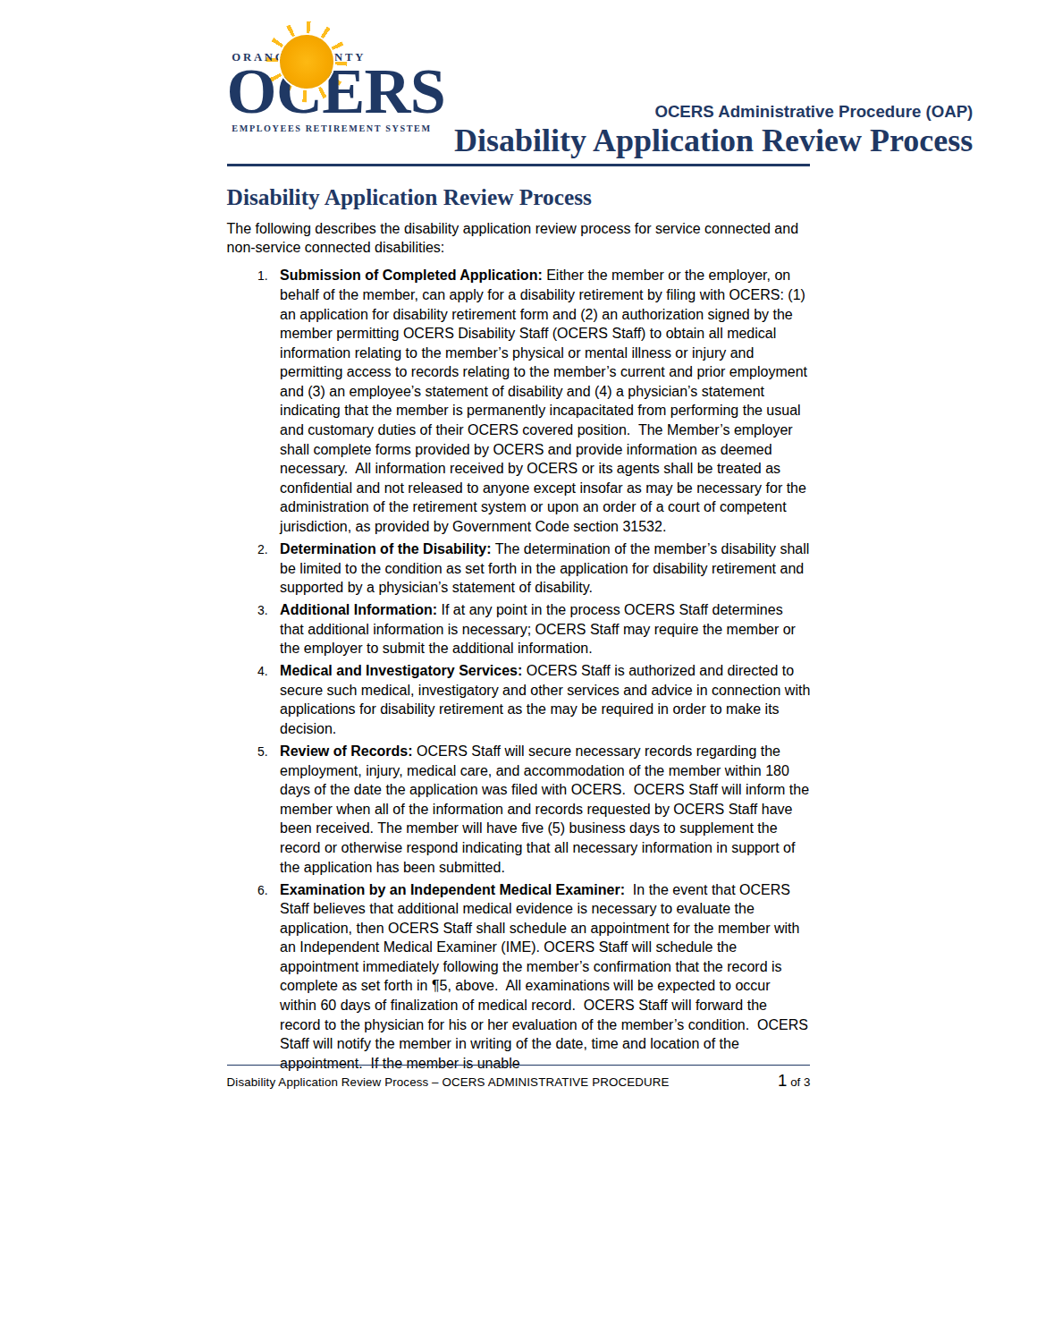ORANGE COUNTY
OCERS
EMPLOYEES RETIREMENT SYSTEM
OCERS Administrative Procedure (OAP)
Disability Application Review Process
Disability Application Review Process
The following describes the disability application review process for service connected and non-service connected disabilities:
Submission of Completed Application: Either the member or the employer, on behalf of the member, can apply for a disability retirement by filing with OCERS: (1) an application for disability retirement form and (2) an authorization signed by the member permitting OCERS Disability Staff (OCERS Staff) to obtain all medical information relating to the member’s physical or mental illness or injury and permitting access to records relating to the member’s current and prior employment and (3) an employee’s statement of disability and (4) a physician’s statement indicating that the member is permanently incapacitated from performing the usual and customary duties of their OCERS covered position. The Member’s employer shall complete forms provided by OCERS and provide information as deemed necessary. All information received by OCERS or its agents shall be treated as confidential and not released to anyone except insofar as may be necessary for the administration of the retirement system or upon an order of a court of competent jurisdiction, as provided by Government Code section 31532.
Determination of the Disability: The determination of the member’s disability shall be limited to the condition as set forth in the application for disability retirement and supported by a physician’s statement of disability.
Additional Information: If at any point in the process OCERS Staff determines that additional information is necessary; OCERS Staff may require the member or the employer to submit the additional information.
Medical and Investigatory Services: OCERS Staff is authorized and directed to secure such medical, investigatory and other services and advice in connection with applications for disability retirement as the may be required in order to make its decision.
Review of Records: OCERS Staff will secure necessary records regarding the employment, injury, medical care, and accommodation of the member within 180 days of the date the application was filed with OCERS. OCERS Staff will inform the member when all of the information and records requested by OCERS Staff have been received. The member will have five (5) business days to supplement the record or otherwise respond indicating that all necessary information in support of the application has been submitted.
Examination by an Independent Medical Examiner: In the event that OCERS Staff believes that additional medical evidence is necessary to evaluate the application, then OCERS Staff shall schedule an appointment for the member with an Independent Medical Examiner (IME). OCERS Staff will schedule the appointment immediately following the member’s confirmation that the record is complete as set forth in ¶5, above. All examinations will be expected to occur within 60 days of finalization of medical record. OCERS Staff will forward the record to the physician for his or her evaluation of the member’s condition. OCERS Staff will notify the member in writing of the date, time and location of the appointment. If the member is unable
Disability Application Review Process – OCERS ADMINISTRATIVE PROCEDURE
1 of 3